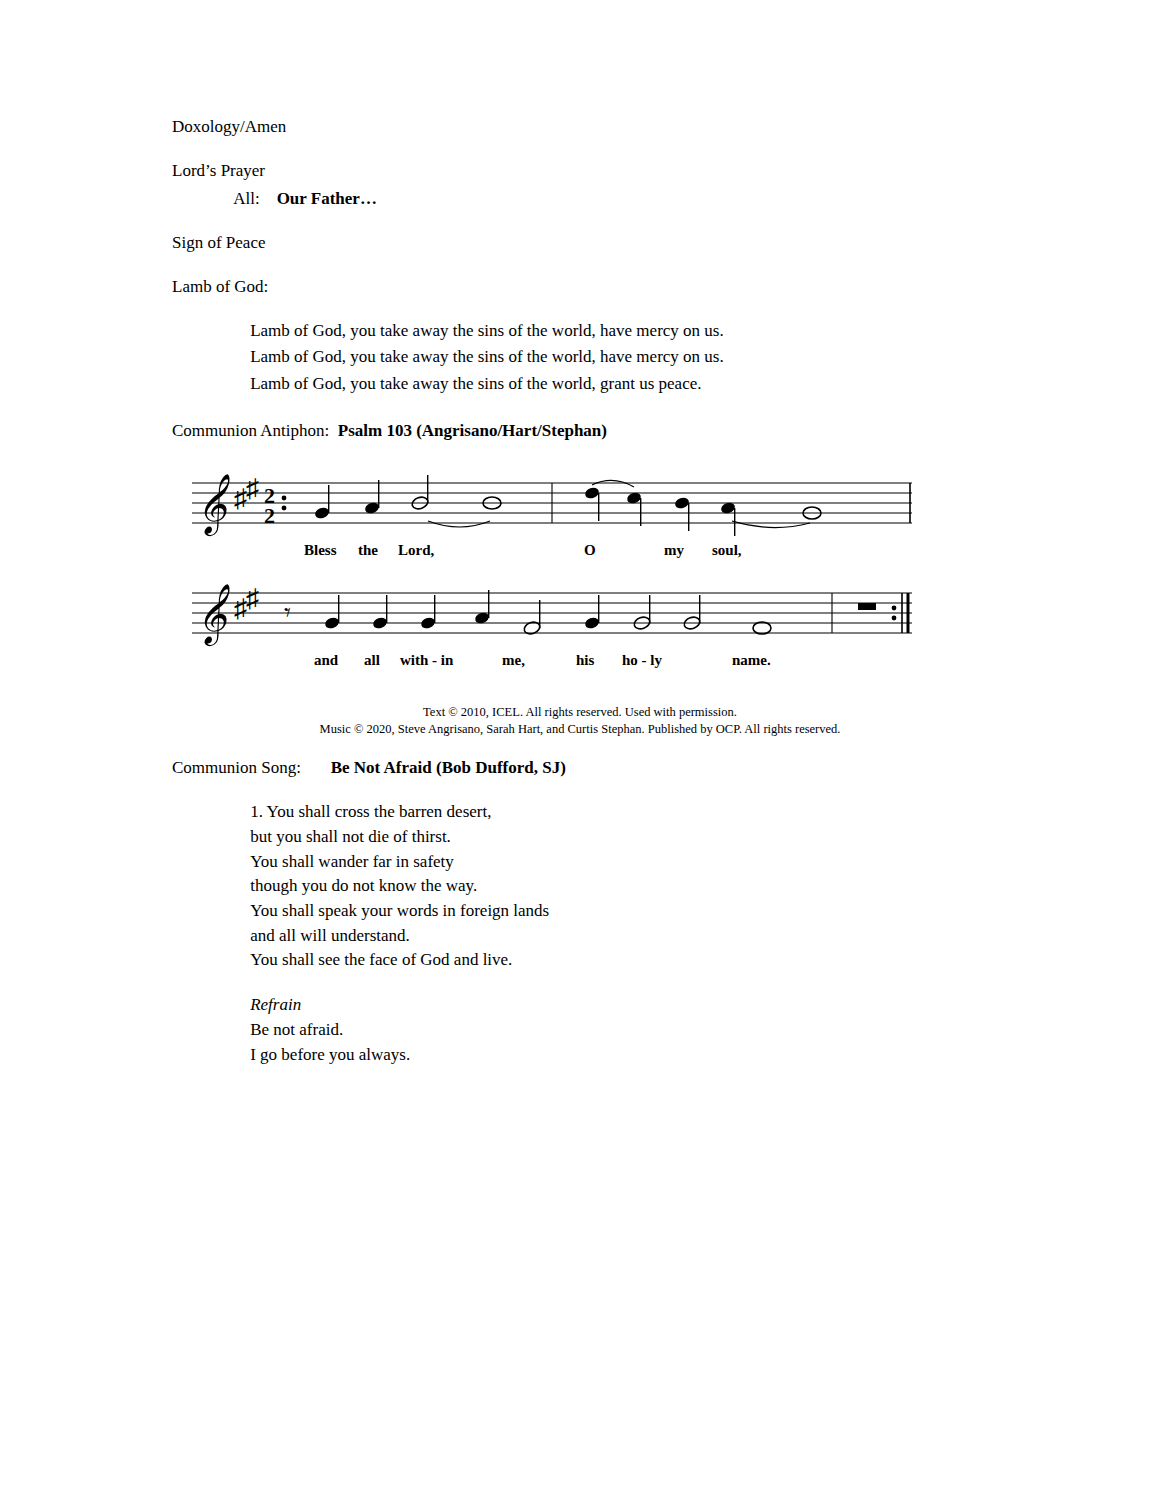Doxology/Amen
Lord’s Prayer
All: Our Father…
Sign of Peace
Lamb of God:
Lamb of God, you take away the sins of the world, have mercy on us.
Lamb of God, you take away the sins of the world, have mercy on us.
Lamb of God, you take away the sins of the world, grant us peace.
Communion Antiphon: Psalm 103 (Angrisano/Hart/Stephan)
𝄞 ♯ ♯ 2 2 Bless the Lord, O my soul, 𝄞 ♯ ♯ 𝄾 and all with - in me, his ho - ly name.
Text © 2010, ICEL. All rights reserved. Used with permission.
Music © 2020, Steve Angrisano, Sarah Hart, and Curtis Stephan. Published by OCP. All rights reserved.
Communion Song: Be Not Afraid (Bob Dufford, SJ)
1. You shall cross the barren desert,
but you shall not die of thirst.
You shall wander far in safety
though you do not know the way.
You shall speak your words in foreign lands
and all will understand.
You shall see the face of God and live.
Refrain
Be not afraid.
I go before you always.